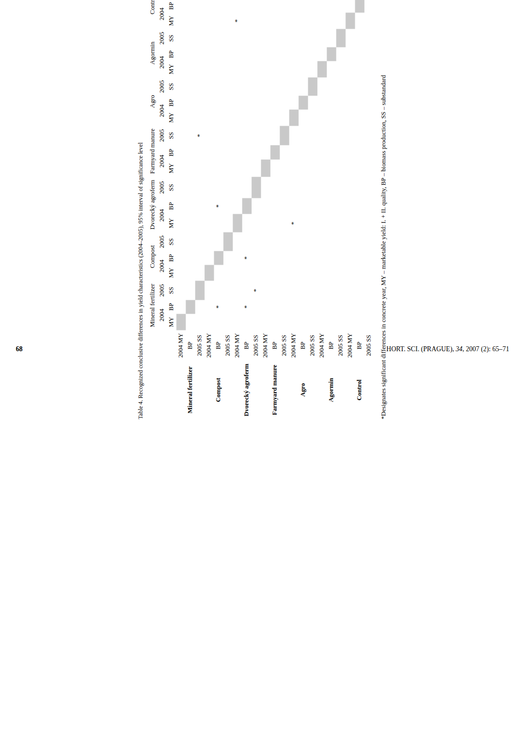Table 4. Recognized conclusive differences in yield characteristics (2004–2005), 95% interval of significance level
| | Mineral fertilizer | Compost | Dvorecký agroferm | Farmyard manure | Agro | Agormin | Control |
| --- | --- | --- | --- | --- | --- | --- | --- |
| | 2004 | 2005 | 2004 | 2005 | 2004 | 2005 | 2004 | 2005 | 2004 | 2005 | 2004 | 2005 | 2004 | 2005 |
| | MY | BP | SS | MY | BP | SS | MY | BP | SS | MY | BP | SS | MY | BP | SS | MY | BP | SS | MY | BP | SS |
| Mineral fertilizer | 2004 MY | | | | | | | | | | | | | | | | | | | | | |
| BP | | | | | | | | | | | | | | | | | | | | | |
| 2005 SS | | | | | | | | | | | | * | | | | | | | | | |
| Compost | 2004 MY | | | | | | | | | | | | | | | | | | | | | |
| BP | | * | | | | | | * | | | | | | | | | | | | | |
| 2005 SS | | | | | | | | | | | | | | | | | | | | | |
| Dvorecký agroferm | 2004 MY | | | | | | | | | | | | | | | | | | | * | | |
| BP | | * | | | * | | | | | | | | | | | | | | | | |
| 2005 SS | | | * | | | | | | | | | | | | | | | | | | |
| Farmyard manure | 2004 MY | | | | | | | | | | | | | | | | | | | | | |
| BP | | | | | | | | | | | | | | | | | | | | | |
| 2005 SS | | | | | | | | | | | | | | | | | | | | | |
| Agro | 2004 MY | | | | | | | * | | | | | | | | | | | | | | |
| BP | | | | | | | | | | | | | | | | | | | | | |
| 2005 SS | | | | | | | | | | | | | | | | | | | | | |
| Agormin | 2004 MY | | | | | | | | | | | | | | | | | | | | | |
| BP | | | | | | | | | | | | | | | | | | | | | |
| 2005 SS | | | | | | | | | | | | | | | | | | | | | |
| Control | 2004 MY | | | | | | | | | | | | | | | | | | | | | |
| BP | | | | | | | | | | | | | | | | | | | | | |
| 2005 SS | | | | | | | | | | | | | | | | | | | | | |
*Designates significant differences in concrete year, MY – marketable yield: I. + II. quality, BP – biomass production, SS – substandard
68 HORT. SCI. (PRAGUE), 34, 2007 (2): 65–71